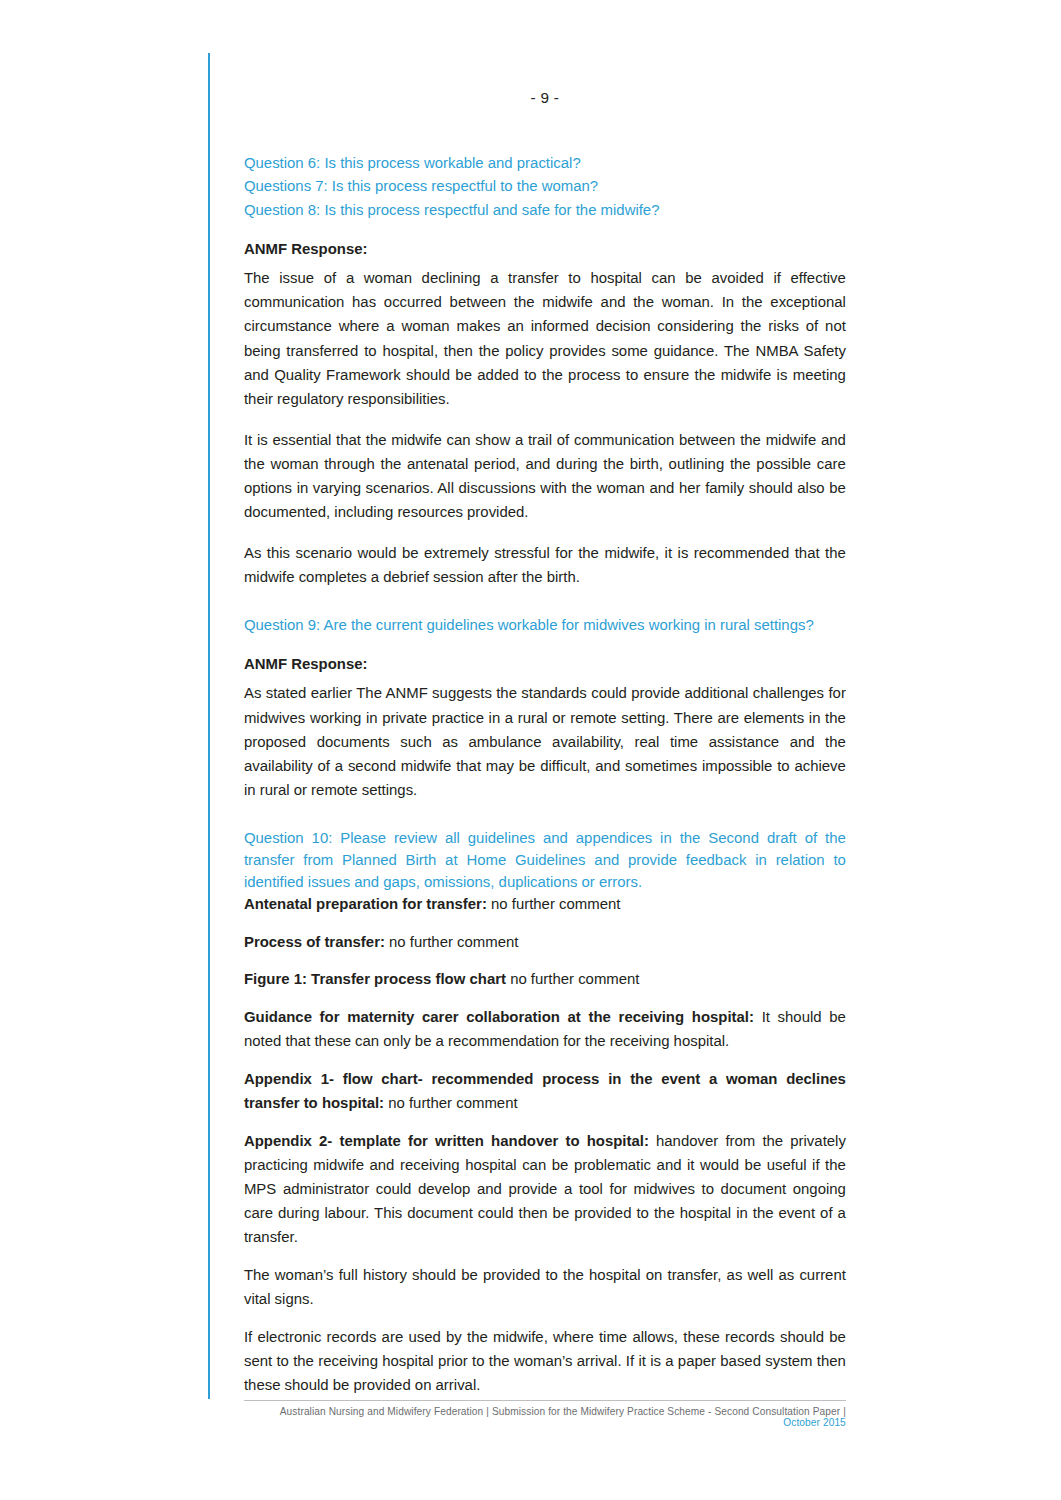- 9 -
Question 6: Is this process workable and practical?
Questions 7: Is this process respectful to the woman?
Question 8: Is this process respectful and safe for the midwife?
ANMF Response:
The issue of a woman declining a transfer to hospital can be avoided if effective communication has occurred between the midwife and the woman. In the exceptional circumstance where a woman makes an informed decision considering the risks of not being transferred to hospital, then the policy provides some guidance. The NMBA Safety and Quality Framework should be added to the process to ensure the midwife is meeting their regulatory responsibilities.
It is essential that the midwife can show a trail of communication between the midwife and the woman through the antenatal period, and during the birth, outlining the possible care options in varying scenarios. All discussions with the woman and her family should also be documented, including resources provided.
As this scenario would be extremely stressful for the midwife, it is recommended that the midwife completes a debrief session after the birth.
Question 9: Are the current guidelines workable for midwives working in rural settings?
ANMF Response:
As stated earlier The ANMF suggests the standards could provide additional challenges for midwives working in private practice in a rural or remote setting. There are elements in the proposed documents such as ambulance availability, real time assistance and the availability of a second midwife that may be difficult, and sometimes impossible to achieve in rural or remote settings.
Question 10: Please review all guidelines and appendices in the Second draft of the transfer from Planned Birth at Home Guidelines and provide feedback in relation to identified issues and gaps, omissions, duplications or errors.
Antenatal preparation for transfer: no further comment
Process of transfer: no further comment
Figure 1: Transfer process flow chart no further comment
Guidance for maternity carer collaboration at the receiving hospital: It should be noted that these can only be a recommendation for the receiving hospital.
Appendix 1- flow chart- recommended process in the event a woman declines transfer to hospital: no further comment
Appendix 2- template for written handover to hospital: handover from the privately practicing midwife and receiving hospital can be problematic and it would be useful if the MPS administrator could develop and provide a tool for midwives to document ongoing care during labour. This document could then be provided to the hospital in the event of a transfer.
The woman’s full history should be provided to the hospital on transfer, as well as current vital signs.
If electronic records are used by the midwife, where time allows, these records should be sent to the receiving hospital prior to the woman’s arrival. If it is a paper based system then these should be provided on arrival.
Australian Nursing and Midwifery Federation | Submission for the Midwifery Practice Scheme - Second Consultation Paper | October 2015